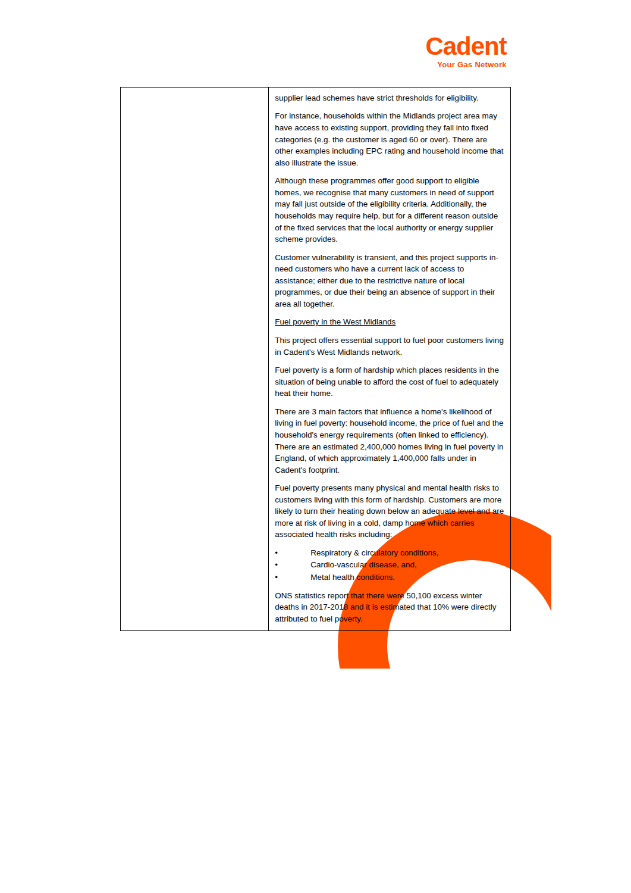Cadent
Your Gas Network
| | supplier lead schemes have strict thresholds for eligibility. For instance, households within the Midlands project area may have access to existing support, providing they fall into fixed categories (e.g. the customer is aged 60 or over). There are other examples including EPC rating and household income that also illustrate the issue. Although these programmes offer good support to eligible homes, we recognise that many customers in need of support may fall just outside of the eligibility criteria. Additionally, the households may require help, but for a different reason outside of the fixed services that the local authority or energy supplier scheme provides. Customer vulnerability is transient, and this project supports in-need customers who have a current lack of access to assistance; either due to the restrictive nature of local programmes, or due their being an absence of support in their area all together. Fuel poverty in the West Midlands This project offers essential support to fuel poor customers living in Cadent's West Midlands network. Fuel poverty is a form of hardship which places residents in the situation of being unable to afford the cost of fuel to adequately heat their home. There are 3 main factors that influence a home's likelihood of living in fuel poverty: household income, the price of fuel and the household's energy requirements (often linked to efficiency). There are an estimated 2,400,000 homes living in fuel poverty in England, of which approximately 1,400,000 falls under in Cadent's footprint. Fuel poverty presents many physical and mental health risks to customers living with this form of hardship. Customers are more likely to turn their heating down below an adequate level and are more at risk of living in a cold, damp home which carries associated health risks including: • Respiratory & circulatory conditions, • Cardio-vascular disease, and, • Metal health conditions. ONS statistics report that there were 50,100 excess winter deaths in 2017-2018 and it is estimated that 10% were directly attributed to fuel poverty. |